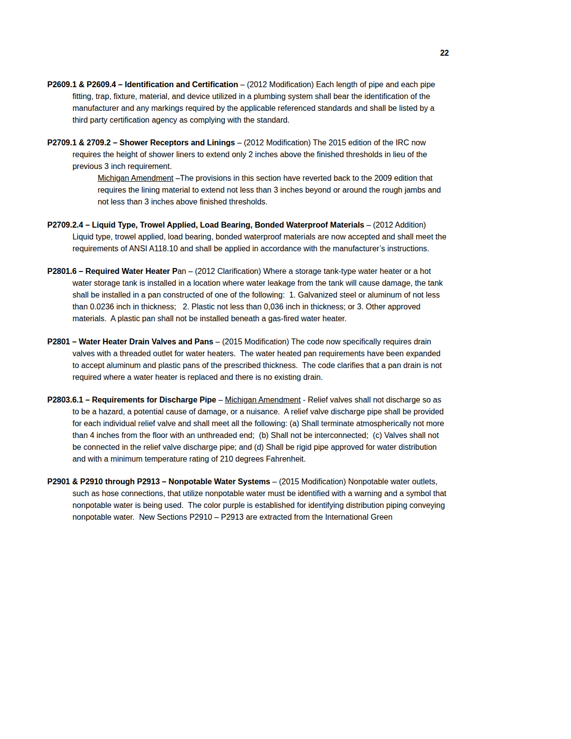22
P2609.1 & P2609.4 – Identification and Certification – (2012 Modification) Each length of pipe and each pipe fitting, trap, fixture, material, and device utilized in a plumbing system shall bear the identification of the manufacturer and any markings required by the applicable referenced standards and shall be listed by a third party certification agency as complying with the standard.
P2709.1 & 2709.2 – Shower Receptors and Linings – (2012 Modification) The 2015 edition of the IRC now requires the height of shower liners to extend only 2 inches above the finished thresholds in lieu of the previous 3 inch requirement. Michigan Amendment –The provisions in this section have reverted back to the 2009 edition that requires the lining material to extend not less than 3 inches beyond or around the rough jambs and not less than 3 inches above finished thresholds.
P2709.2.4 – Liquid Type, Trowel Applied, Load Bearing, Bonded Waterproof Materials – (2012 Addition) Liquid type, trowel applied, load bearing, bonded waterproof materials are now accepted and shall meet the requirements of ANSI A118.10 and shall be applied in accordance with the manufacturer’s instructions.
P2801.6 – Required Water Heater Pan – (2012 Clarification) Where a storage tank-type water heater or a hot water storage tank is installed in a location where water leakage from the tank will cause damage, the tank shall be installed in a pan constructed of one of the following: 1. Galvanized steel or aluminum of not less than 0.0236 inch in thickness; 2. Plastic not less than 0,036 inch in thickness; or 3. Other approved materials. A plastic pan shall not be installed beneath a gas-fired water heater.
P2801 – Water Heater Drain Valves and Pans – (2015 Modification) The code now specifically requires drain valves with a threaded outlet for water heaters. The water heated pan requirements have been expanded to accept aluminum and plastic pans of the prescribed thickness. The code clarifies that a pan drain is not required where a water heater is replaced and there is no existing drain.
P2803.6.1 – Requirements for Discharge Pipe – Michigan Amendment - Relief valves shall not discharge so as to be a hazard, a potential cause of damage, or a nuisance. A relief valve discharge pipe shall be provided for each individual relief valve and shall meet all the following: (a) Shall terminate atmospherically not more than 4 inches from the floor with an unthreaded end; (b) Shall not be interconnected; (c) Valves shall not be connected in the relief valve discharge pipe; and (d) Shall be rigid pipe approved for water distribution and with a minimum temperature rating of 210 degrees Fahrenheit.
P2901 & P2910 through P2913 – Nonpotable Water Systems – (2015 Modification) Nonpotable water outlets, such as hose connections, that utilize nonpotable water must be identified with a warning and a symbol that nonpotable water is being used. The color purple is established for identifying distribution piping conveying nonpotable water. New Sections P2910 – P2913 are extracted from the International Green